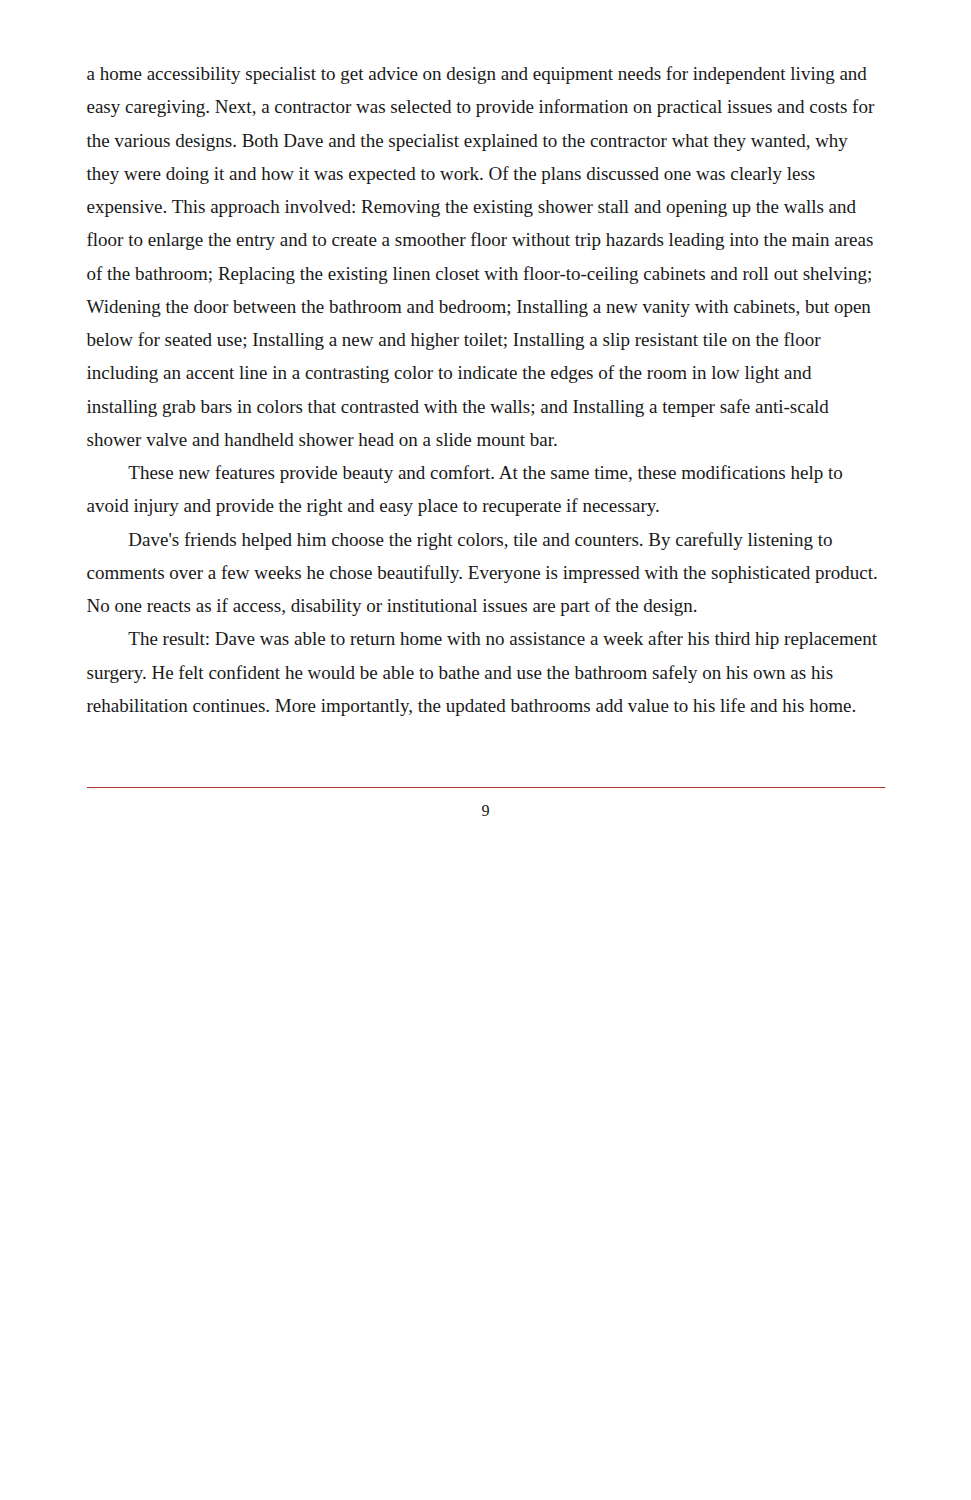a home accessibility specialist to get advice on design and equipment needs for independent living and easy caregiving. Next, a contractor was selected to provide information on practical issues and costs for the various designs. Both Dave and the specialist explained to the contractor what they wanted, why they were doing it and how it was expected to work. Of the plans discussed one was clearly less expensive. This approach involved: Removing the existing shower stall and opening up the walls and floor to enlarge the entry and to create a smoother floor without trip hazards leading into the main areas of the bathroom; Replacing the existing linen closet with floor-to-ceiling cabinets and roll out shelving; Widening the door between the bathroom and bedroom; Installing a new vanity with cabinets, but open below for seated use; Installing a new and higher toilet; Installing a slip resistant tile on the floor including an accent line in a contrasting color to indicate the edges of the room in low light and installing grab bars in colors that contrasted with the walls; and Installing a temper safe anti-scald shower valve and handheld shower head on a slide mount bar.
These new features provide beauty and comfort. At the same time, these modifications help to avoid injury and provide the right and easy place to recuperate if necessary.
Dave's friends helped him choose the right colors, tile and counters. By carefully listening to comments over a few weeks he chose beautifully. Everyone is impressed with the sophisticated product. No one reacts as if access, disability or institutional issues are part of the design.
The result: Dave was able to return home with no assistance a week after his third hip replacement surgery. He felt confident he would be able to bathe and use the bathroom safely on his own as his rehabilitation continues. More importantly, the updated bathrooms add value to his life and his home.
9